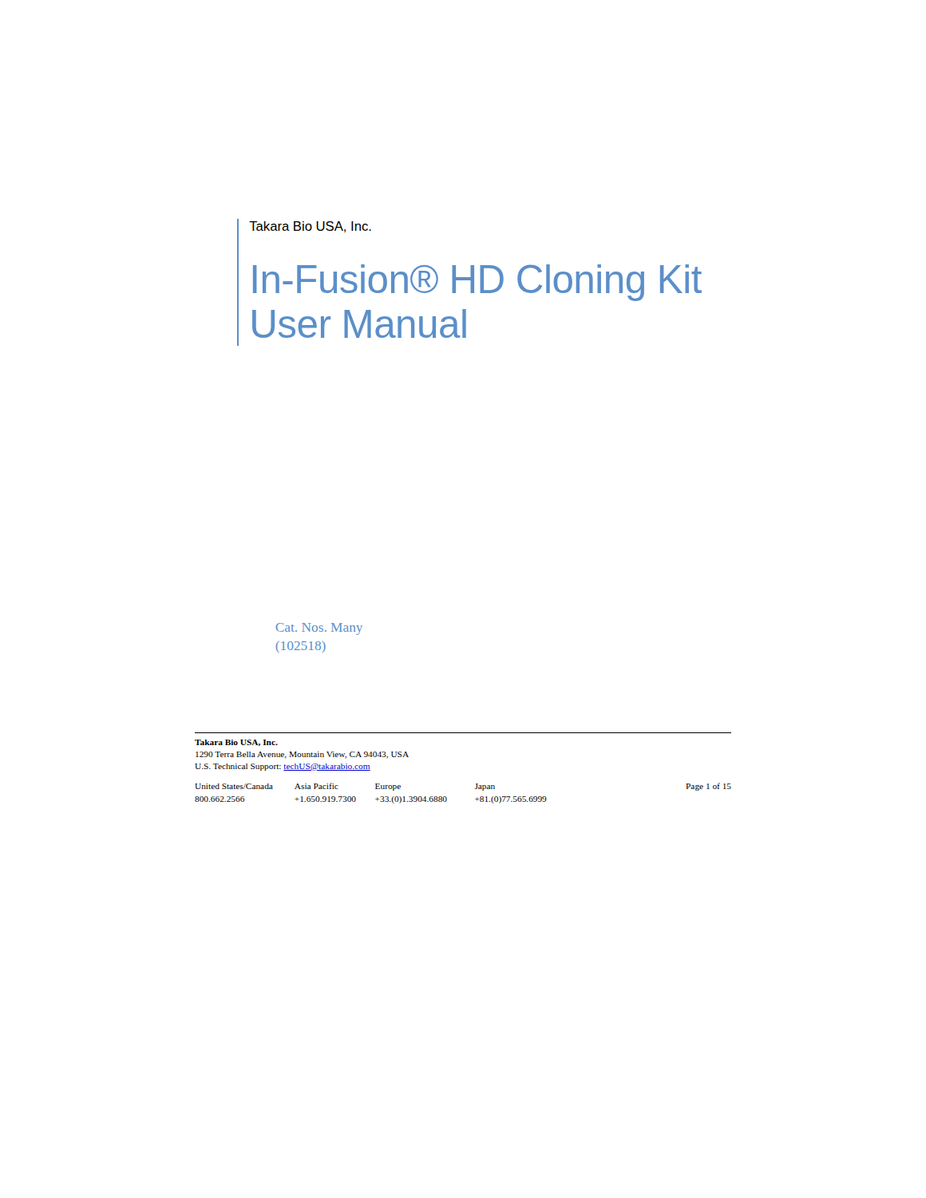Takara Bio USA, Inc.
In-Fusion® HD Cloning Kit User Manual
Cat. Nos. Many
(102518)
Takara Bio USA, Inc.
1290 Terra Bella Avenue, Mountain View, CA 94043, USA
U.S. Technical Support: techUS@takarabio.com
United States/Canada 800.662.2566
Asia Pacific +1.650.919.7300
Europe +33.(0)1.3904.6880
Japan +81.(0)77.565.6999
Page 1 of 15